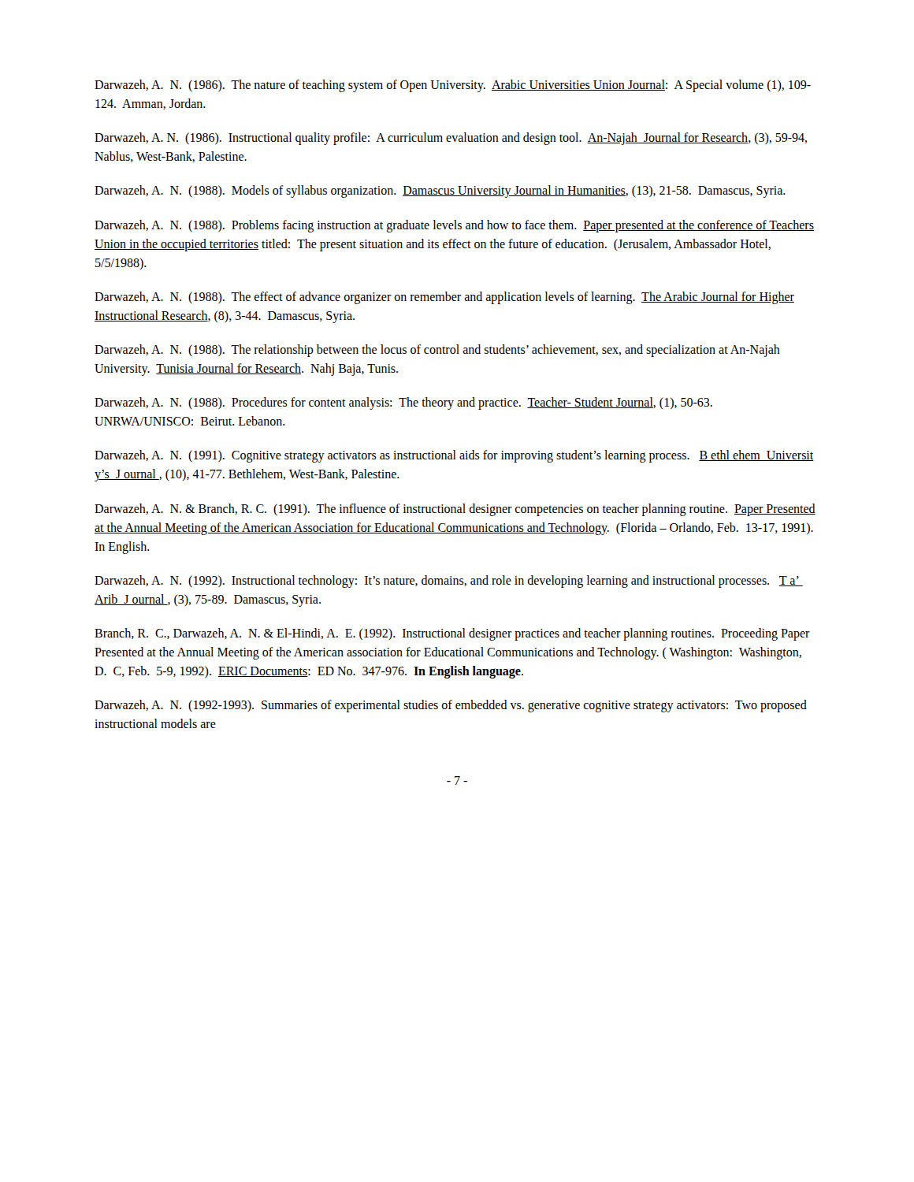Darwazeh, A. N. (1986). The nature of teaching system of Open University. Arabic Universities Union Journal: A Special volume (1), 109-124. Amman, Jordan.
Darwazeh, A. N. (1986). Instructional quality profile: A curriculum evaluation and design tool. An-Najah Journal for Research, (3), 59-94, Nablus, West-Bank, Palestine.
Darwazeh, A. N. (1988). Models of syllabus organization. Damascus University Journal in Humanities, (13), 21-58. Damascus, Syria.
Darwazeh, A. N. (1988). Problems facing instruction at graduate levels and how to face them. Paper presented at the conference of Teachers Union in the occupied territories titled: The present situation and its effect on the future of education. (Jerusalem, Ambassador Hotel, 5/5/1988).
Darwazeh, A. N. (1988). The effect of advance organizer on remember and application levels of learning. The Arabic Journal for Higher Instructional Research, (8), 3-44. Damascus, Syria.
Darwazeh, A. N. (1988). The relationship between the locus of control and students’ achievement, sex, and specialization at An-Najah University. Tunisia Journal for Research. Nahj Baja, Tunis.
Darwazeh, A. N. (1988). Procedures for content analysis: The theory and practice. Teacher- Student Journal, (1), 50-63. UNRWA/UNISCO: Beirut. Lebanon.
Darwazeh, A. N. (1991). Cognitive strategy activators as instructional aids for improving student’s learning process. B ethl ehem Universit y’s J ournal , (10), 41-77. Bethlehem, West-Bank, Palestine.
Darwazeh, A. N. & Branch, R. C. (1991). The influence of instructional designer competencies on teacher planning routine. Paper Presented at the Annual Meeting of the American Association for Educational Communications and Technology. (Florida – Orlando, Feb. 13-17, 1991). In English.
Darwazeh, A. N. (1992). Instructional technology: It’s nature, domains, and role in developing learning and instructional processes. T a’ Arib J ournal , (3), 75-89. Damascus, Syria.
Branch, R. C., Darwazeh, A. N. & El-Hindi, A. E. (1992). Instructional designer practices and teacher planning routines. Proceeding Paper Presented at the Annual Meeting of the American association for Educational Communications and Technology. ( Washington: Washington, D. C, Feb. 5-9, 1992). ERIC Documents: ED No. 347-976. In English language.
Darwazeh, A. N. (1992-1993). Summaries of experimental studies of embedded vs. generative cognitive strategy activators: Two proposed instructional models are
- 7 -